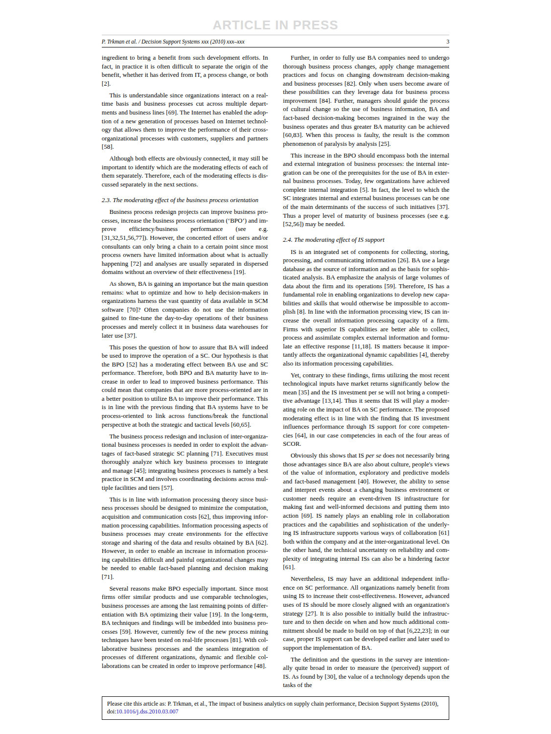ARTICLE IN PRESS
P. Trkman et al. / Decision Support Systems xxx (2010) xxx–xxx 3
ingredient to bring a benefit from such development efforts. In fact, in practice it is often difficult to separate the origin of the benefit, whether it has derived from IT, a process change, or both [2].
This is understandable since organizations interact on a real-time basis and business processes cut across multiple departments and business lines [69]. The Internet has enabled the adoption of a new generation of processes based on Internet technology that allows them to improve the performance of their cross-organizational processes with customers, suppliers and partners [58].
Although both effects are obviously connected, it may still be important to identify which are the moderating effects of each of them separately. Therefore, each of the moderating effects is discussed separately in the next sections.
2.3. The moderating effect of the business process orientation
Business process redesign projects can improve business processes, increase the business process orientation (‘BPO’) and improve efficiency/business performance (see e.g. [31,32,51,56,77]). However, the concerted effort of users and/or consultants can only bring a chain to a certain point since most process owners have limited information about what is actually happening [72] and analyses are usually separated in dispersed domains without an overview of their effectiveness [19].
As shown, BA is gaining an importance but the main question remains: what to optimize and how to help decision-makers in organizations harness the vast quantity of data available in SCM software [70]? Often companies do not use the information gained to fine-tune the day-to-day operations of their business processes and merely collect it in business data warehouses for later use [37].
This poses the question of how to assure that BA will indeed be used to improve the operation of a SC. Our hypothesis is that the BPO [52] has a moderating effect between BA use and SC performance. Therefore, both BPO and BA maturity have to increase in order to lead to improved business performance. This could mean that companies that are more process-oriented are in a better position to utilize BA to improve their performance. This is in line with the previous finding that BA systems have to be process-oriented to link across functions/break the functional perspective at both the strategic and tactical levels [60,65].
The business process redesign and inclusion of inter-organizational business processes is needed in order to exploit the advantages of fact-based strategic SC planning [71]. Executives must thoroughly analyze which key business processes to integrate and manage [45]; integrating business processes is namely a best practice in SCM and involves coordinating decisions across multiple facilities and tiers [57].
This is in line with information processing theory since business processes should be designed to minimize the computation, acquisition and communication costs [62], thus improving information processing capabilities. Information processing aspects of business processes may create environments for the effective storage and sharing of the data and results obtained by BA [62]. However, in order to enable an increase in information processing capabilities difficult and painful organizational changes may be needed to enable fact-based planning and decision making [71].
Several reasons make BPO especially important. Since most firms offer similar products and use comparable technologies, business processes are among the last remaining points of differentiation with BA optimizing their value [19]. In the long-term, BA techniques and findings will be imbedded into business processes [59]. However, currently few of the new process mining techniques have been tested on real-life processes [81]. With collaborative business processes and the seamless integration of processes of different organizations, dynamic and flexible collaborations can be created in order to improve performance [48].
Further, in order to fully use BA companies need to undergo thorough business process changes, apply change management practices and focus on changing downstream decision-making and business processes [82]. Only when users become aware of these possibilities can they leverage data for business process improvement [84]. Further, managers should guide the process of cultural change so the use of business information, BA and fact-based decision-making becomes ingrained in the way the business operates and thus greater BA maturity can be achieved [60,83]. When this process is faulty, the result is the common phenomenon of paralysis by analysis [25].
This increase in the BPO should encompass both the internal and external integration of business processes: the internal integration can be one of the prerequisites for the use of BA in external business processes. Today, few organizations have achieved complete internal integration [5]. In fact, the level to which the SC integrates internal and external business processes can be one of the main determinants of the success of such initiatives [37]. Thus a proper level of maturity of business processes (see e.g. [52,56]) may be needed.
2.4. The moderating effect of IS support
IS is an integrated set of components for collecting, storing, processing, and communicating information [26]. BA use a large database as the source of information and as the basis for sophisticated analysis. BA emphasize the analysis of large volumes of data about the firm and its operations [59]. Therefore, IS has a fundamental role in enabling organizations to develop new capabilities and skills that would otherwise be impossible to accomplish [8]. In line with the information processing view, IS can increase the overall information processing capacity of a firm. Firms with superior IS capabilities are better able to collect, process and assimilate complex external information and formulate an effective response [11,18]. IS matters because it importantly affects the organizational dynamic capabilities [4], thereby also its information processing capabilities.
Yet, contrary to these findings, firms utilizing the most recent technological inputs have market returns significantly below the mean [35] and the IS investment per se will not bring a competitive advantage [13,14]. Thus it seems that IS will play a moderating role on the impact of BA on SC performance. The proposed moderating effect is in line with the finding that IS investment influences performance through IS support for core competencies [64], in our case competencies in each of the four areas of SCOR.
Obviously this shows that IS per se does not necessarily bring those advantages since BA are also about culture, people's views of the value of information, exploratory and predictive models and fact-based management [40]. However, the ability to sense and interpret events about a changing business environment or customer needs require an event-driven IS infrastructure for making fast and well-informed decisions and putting them into action [69]. IS namely plays an enabling role in collaboration practices and the capabilities and sophistication of the underlying IS infrastructure supports various ways of collaboration [61] both within the company and at the inter-organizational level. On the other hand, the technical uncertainty on reliability and complexity of integrating internal ISs can also be a hindering factor [61].
Nevertheless, IS may have an additional independent influence on SC performance. All organizations namely benefit from using IS to increase their cost-effectiveness. However, advanced uses of IS should be more closely aligned with an organization's strategy [27]. It is also possible to initially build the infrastructure and to then decide on when and how much additional commitment should be made to build on top of that [6,22,23]; in our case, proper IS support can be developed earlier and later used to support the implementation of BA.
The definition and the questions in the survey are intentionally quite broad in order to measure the (perceived) support of IS. As found by [30], the value of a technology depends upon the tasks of the
Please cite this article as: P. Trkman, et al., The impact of business analytics on supply chain performance, Decision Support Systems (2010), doi:10.1016/j.dss.2010.03.007